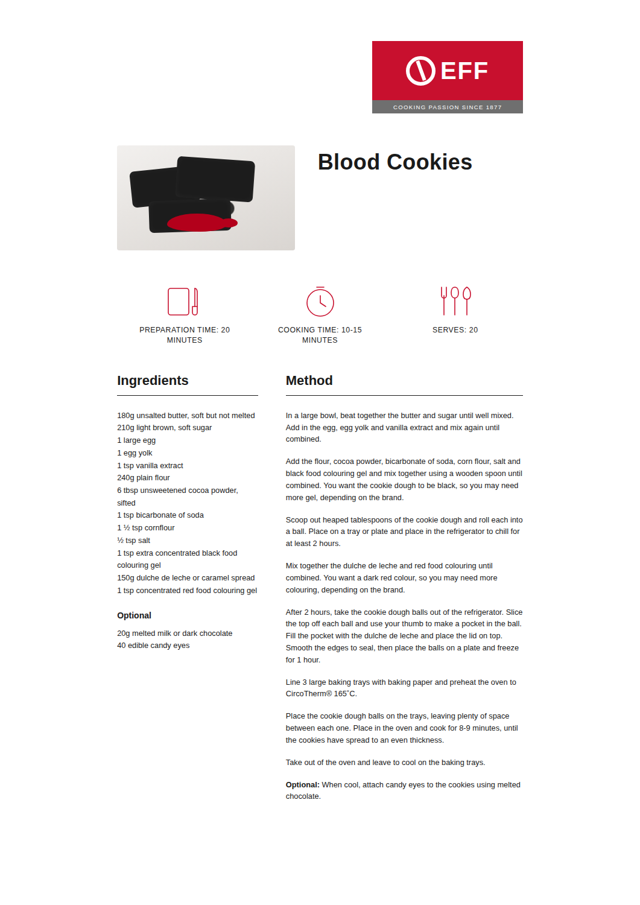EFF
Cooking passion since 1877
Blood Cookies
Preparation time: 20 minutes
Cooking time: 10-15 minutes
Serves: 20
Ingredients
180g unsalted butter, soft but not melted
210g light brown, soft sugar
1 large egg
1 egg yolk
1 tsp vanilla extract
240g plain flour
6 tbsp unsweetened cocoa powder, sifted
1 tsp bicarbonate of soda
1 ½ tsp cornflour
½ tsp salt
1 tsp extra concentrated black food colouring gel
150g dulche de leche or caramel spread
1 tsp concentrated red food colouring gel
Optional
20g melted milk or dark chocolate
40 edible candy eyes
Method
In a large bowl, beat together the butter and sugar until well mixed. Add in the egg, egg yolk and vanilla extract and mix again until combined.
Add the flour, cocoa powder, bicarbonate of soda, corn flour, salt and black food colouring gel and mix together using a wooden spoon until combined. You want the cookie dough to be black, so you may need more gel, depending on the brand.
Scoop out heaped tablespoons of the cookie dough and roll each into a ball. Place on a tray or plate and place in the refrigerator to chill for at least 2 hours.
Mix together the dulche de leche and red food colouring until combined. You want a dark red colour, so you may need more colouring, depending on the brand.
After 2 hours, take the cookie dough balls out of the refrigerator. Slice the top off each ball and use your thumb to make a pocket in the ball. Fill the pocket with the dulche de leche and place the lid on top. Smooth the edges to seal, then place the balls on a plate and freeze for 1 hour.
Line 3 large baking trays with baking paper and preheat the oven to CircoTherm® 165˚C.
Place the cookie dough balls on the trays, leaving plenty of space between each one. Place in the oven and cook for 8-9 minutes, until the cookies have spread to an even thickness.
Take out of the oven and leave to cool on the baking trays.
Optional: When cool, attach candy eyes to the cookies using melted chocolate.